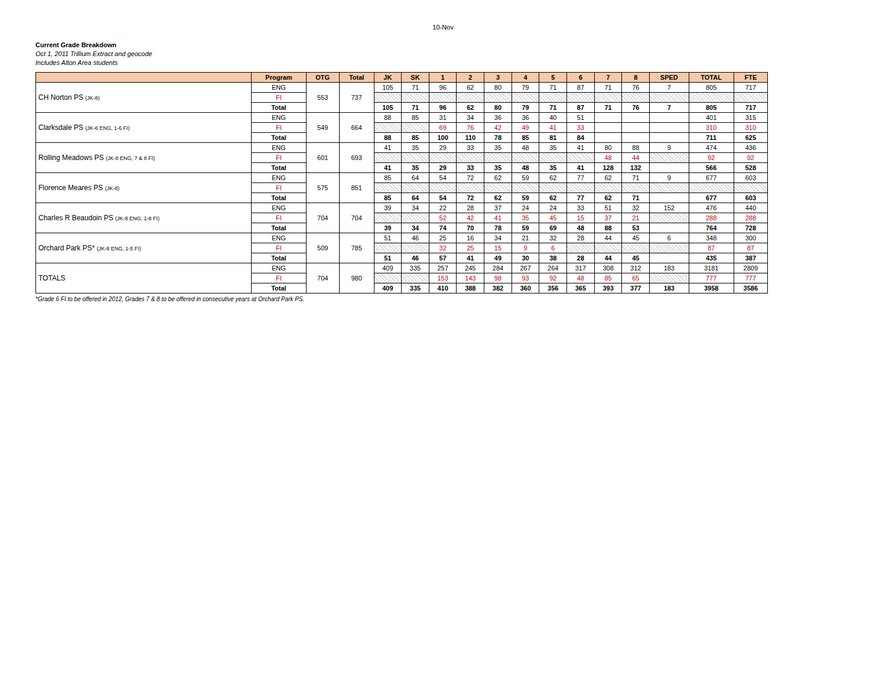10-Nov
Current Grade Breakdown
Oct 1, 2011 Trillium Extract and geocode
Includes Alton Area students
| | Program | OTG | Total | JK | SK | 1 | 2 | 3 | 4 | 5 | 6 | 7 | 8 | SPED | TOTAL | FTE |
| --- | --- | --- | --- | --- | --- | --- | --- | --- | --- | --- | --- | --- | --- | --- | --- | --- |
| CH Norton PS (JK-8) | ENG | 553 | 737 | 105 | 71 | 96 | 62 | 80 | 79 | 71 | 87 | 71 | 76 | 7 | 805 | 717 |
| FI | | | | | | | | | | | | | |
| Total | 105 | 71 | 96 | 62 | 80 | 79 | 71 | 87 | 71 | 76 | 7 | 805 | 717 |
| Clarksdale PS (JK-6 ENG, 1-6 FI) | ENG | 549 | 664 | 88 | 85 | 31 | 34 | 36 | 36 | 40 | 51 | | | | 401 | 315 |
| FI | | | 69 | 76 | 42 | 49 | 41 | 33 | | | | 310 | 310 |
| Total | 88 | 85 | 100 | 110 | 78 | 85 | 81 | 84 | | | | 711 | 625 |
| Rolling Meadows PS (JK-8 ENG, 7 & 8 FI) | ENG | 601 | 693 | 41 | 35 | 29 | 33 | 35 | 48 | 35 | 41 | 80 | 88 | 9 | 474 | 436 |
| FI | | | | | | | | | 48 | 44 | | 92 | 92 |
| Total | 41 | 35 | 29 | 33 | 35 | 48 | 35 | 41 | 128 | 132 | | 566 | 528 |
| Florence Meares PS (JK-8) | ENG | 575 | 851 | 85 | 64 | 54 | 72 | 62 | 59 | 62 | 77 | 62 | 71 | 9 | 677 | 603 |
| FI | | | | | | | | | | | | | |
| Total | 85 | 64 | 54 | 72 | 62 | 59 | 62 | 77 | 62 | 71 | | 677 | 603 |
| Charles R Beaudoin PS (JK-8 ENG, 1-8 FI) | ENG | 704 | 704 | 39 | 34 | 22 | 28 | 37 | 24 | 24 | 33 | 51 | 32 | 152 | 476 | 440 |
| FI | | | 52 | 42 | 41 | 35 | 45 | 15 | 37 | 21 | | 288 | 288 |
| Total | 39 | 34 | 74 | 70 | 78 | 59 | 69 | 48 | 88 | 53 | | 764 | 728 |
| Orchard Park PS* (JK-8 ENG, 1-5 FI) | ENG | 509 | 785 | 51 | 46 | 25 | 16 | 34 | 21 | 32 | 28 | 44 | 45 | 6 | 348 | 300 |
| FI | | | 32 | 25 | 15 | 9 | 6 | | | | | 87 | 87 |
| Total | 51 | 46 | 57 | 41 | 49 | 30 | 38 | 28 | 44 | 45 | | 435 | 387 |
| TOTALS | ENG | 704 | 980 | 409 | 335 | 257 | 245 | 284 | 267 | 264 | 317 | 308 | 312 | 183 | 3181 | 2809 |
| FI | | | 153 | 143 | 98 | 93 | 92 | 48 | 85 | 65 | | 777 | 777 |
| Total | 409 | 335 | 410 | 388 | 382 | 360 | 356 | 365 | 393 | 377 | 183 | 3958 | 3586 |
*Grade 6 FI to be offered in 2012, Grades 7 & 8 to be offered in consecutive years at Orchard Park PS.